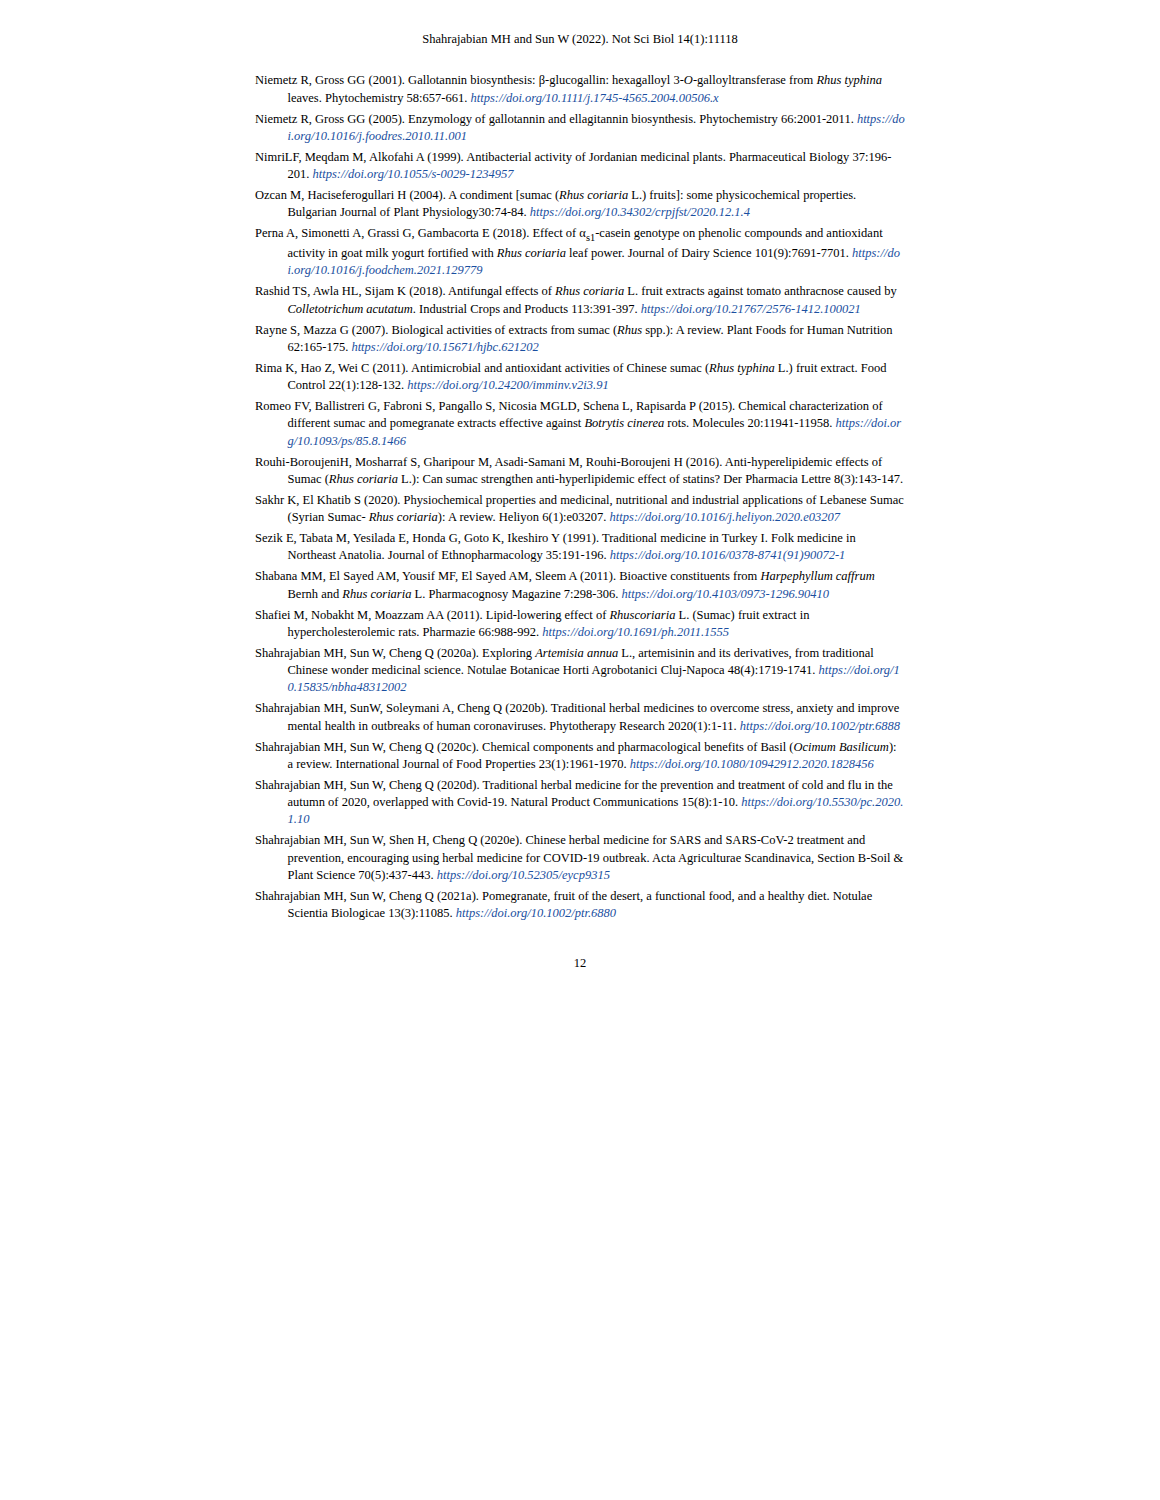Shahrajabian MH and Sun W (2022). Not Sci Biol 14(1):11118
Niemetz R, Gross GG (2001). Gallotannin biosynthesis: β-glucogallin: hexagalloyl 3-O-galloyltransferase from Rhus typhina leaves. Phytochemistry 58:657-661. https://doi.org/10.1111/j.1745-4565.2004.00506.x
Niemetz R, Gross GG (2005). Enzymology of gallotannin and ellagitannin biosynthesis. Phytochemistry 66:2001-2011. https://doi.org/10.1016/j.foodres.2010.11.001
NimriLF, Meqdam M, Alkofahi A (1999). Antibacterial activity of Jordanian medicinal plants. Pharmaceutical Biology 37:196-201. https://doi.org/10.1055/s-0029-1234957
Ozcan M, Haciseferogullari H (2004). A condiment [sumac (Rhus coriaria L.) fruits]: some physicochemical properties. Bulgarian Journal of Plant Physiology30:74-84. https://doi.org/10.34302/crpjfst/2020.12.1.4
Perna A, Simonetti A, Grassi G, Gambacorta E (2018). Effect of αs1-casein genotype on phenolic compounds and antioxidant activity in goat milk yogurt fortified with Rhus coriaria leaf power. Journal of Dairy Science 101(9):7691-7701. https://doi.org/10.1016/j.foodchem.2021.129779
Rashid TS, Awla HL, Sijam K (2018). Antifungal effects of Rhus coriaria L. fruit extracts against tomato anthracnose caused by Colletotrichum acutatum. Industrial Crops and Products 113:391-397. https://doi.org/10.21767/2576-1412.100021
Rayne S, Mazza G (2007). Biological activities of extracts from sumac (Rhus spp.): A review. Plant Foods for Human Nutrition 62:165-175. https://doi.org/10.15671/hjbc.621202
Rima K, Hao Z, Wei C (2011). Antimicrobial and antioxidant activities of Chinese sumac (Rhus typhina L.) fruit extract. Food Control 22(1):128-132. https://doi.org/10.24200/imminv.v2i3.91
Romeo FV, Ballistreri G, Fabroni S, Pangallo S, Nicosia MGLD, Schena L, Rapisarda P (2015). Chemical characterization of different sumac and pomegranate extracts effective against Botrytis cinerea rots. Molecules 20:11941-11958. https://doi.org/10.1093/ps/85.8.1466
Rouhi-BoroujeniH, Mosharraf S, Gharipour M, Asadi-Samani M, Rouhi-Boroujeni H (2016). Anti-hyperelipidemic effects of Sumac (Rhus coriaria L.): Can sumac strengthen anti-hyperlipidemic effect of statins? Der Pharmacia Lettre 8(3):143-147.
Sakhr K, El Khatib S (2020). Physiochemical properties and medicinal, nutritional and industrial applications of Lebanese Sumac (Syrian Sumac- Rhus coriaria): A review. Heliyon 6(1):e03207. https://doi.org/10.1016/j.heliyon.2020.e03207
Sezik E, Tabata M, Yesilada E, Honda G, Goto K, Ikeshiro Y (1991). Traditional medicine in Turkey I. Folk medicine in Northeast Anatolia. Journal of Ethnopharmacology 35:191-196. https://doi.org/10.1016/0378-8741(91)90072-1
Shabana MM, El Sayed AM, Yousif MF, El Sayed AM, Sleem A (2011). Bioactive constituents from Harpephyllum caffrum Bernh and Rhus coriaria L. Pharmacognosy Magazine 7:298-306. https://doi.org/10.4103/0973-1296.90410
Shafiei M, Nobakht M, Moazzam AA (2011). Lipid-lowering effect of Rhuscoriaria L. (Sumac) fruit extract in hypercholesterolemic rats. Pharmazie 66:988-992. https://doi.org/10.1691/ph.2011.1555
Shahrajabian MH, Sun W, Cheng Q (2020a). Exploring Artemisia annua L., artemisinin and its derivatives, from traditional Chinese wonder medicinal science. Notulae Botanicae Horti Agrobotanici Cluj-Napoca 48(4):1719-1741. https://doi.org/10.15835/nbha48312002
Shahrajabian MH, SunW, Soleymani A, Cheng Q (2020b). Traditional herbal medicines to overcome stress, anxiety and improve mental health in outbreaks of human coronaviruses. Phytotherapy Research 2020(1):1-11. https://doi.org/10.1002/ptr.6888
Shahrajabian MH, Sun W, Cheng Q (2020c). Chemical components and pharmacological benefits of Basil (Ocimum Basilicum): a review. International Journal of Food Properties 23(1):1961-1970. https://doi.org/10.1080/10942912.2020.1828456
Shahrajabian MH, Sun W, Cheng Q (2020d). Traditional herbal medicine for the prevention and treatment of cold and flu in the autumn of 2020, overlapped with Covid-19. Natural Product Communications 15(8):1-10. https://doi.org/10.5530/pc.2020.1.10
Shahrajabian MH, Sun W, Shen H, Cheng Q (2020e). Chinese herbal medicine for SARS and SARS-CoV-2 treatment and prevention, encouraging using herbal medicine for COVID-19 outbreak. Acta Agriculturae Scandinavica, Section B-Soil & Plant Science 70(5):437-443. https://doi.org/10.52305/eycp9315
Shahrajabian MH, Sun W, Cheng Q (2021a). Pomegranate, fruit of the desert, a functional food, and a healthy diet. Notulae Scientia Biologicae 13(3):11085. https://doi.org/10.1002/ptr.6880
12